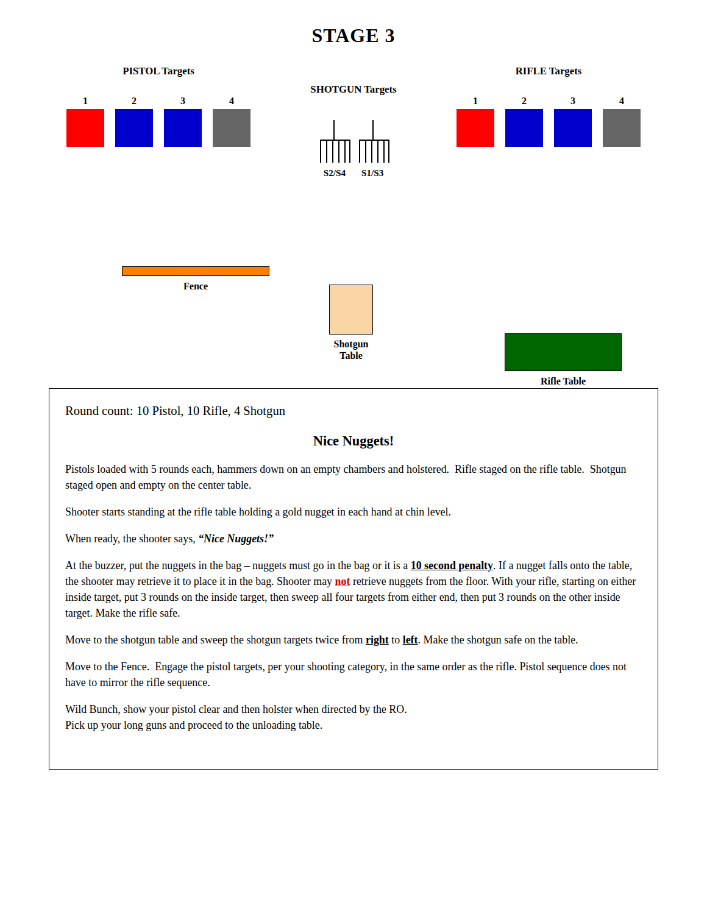STAGE 3
PISTOL Targets
1234
SHOTGUN Targets
S2/S4 S1/S3
RIFLE Targets
1234
Fence
Shotgun
Table
Rifle Table
Round count: 10 Pistol, 10 Rifle, 4 Shotgun
Nice Nuggets!
Pistols loaded with 5 rounds each, hammers down on an empty chambers and holstered. Rifle staged on the rifle table. Shotgun staged open and empty on the center table.
Shooter starts standing at the rifle table holding a gold nugget in each hand at chin level.
When ready, the shooter says, “Nice Nuggets!”
At the buzzer, put the nuggets in the bag – nuggets must go in the bag or it is a 10 second penalty. If a nugget falls onto the table, the shooter may retrieve it to place it in the bag. Shooter may not retrieve nuggets from the floor. With your rifle, starting on either inside target, put 3 rounds on the inside target, then sweep all four targets from either end, then put 3 rounds on the other inside target. Make the rifle safe.
Move to the shotgun table and sweep the shotgun targets twice from right to left. Make the shotgun safe on the table.
Move to the Fence. Engage the pistol targets, per your shooting category, in the same order as the rifle. Pistol sequence does not have to mirror the rifle sequence.
Wild Bunch, show your pistol clear and then holster when directed by the RO.
Pick up your long guns and proceed to the unloading table.